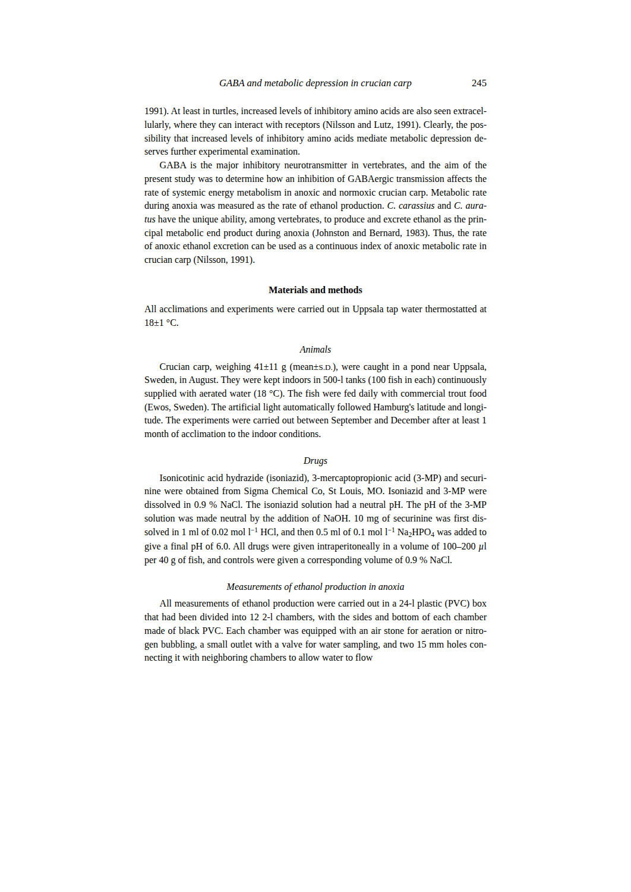GABA and metabolic depression in crucian carp245
1991). At least in turtles, increased levels of inhibitory amino acids are also seen extracellularly, where they can interact with receptors (Nilsson and Lutz, 1991). Clearly, the possibility that increased levels of inhibitory amino acids mediate metabolic depression deserves further experimental examination.
GABA is the major inhibitory neurotransmitter in vertebrates, and the aim of the present study was to determine how an inhibition of GABAergic transmission affects the rate of systemic energy metabolism in anoxic and normoxic crucian carp. Metabolic rate during anoxia was measured as the rate of ethanol production. C. carassius and C. auratus have the unique ability, among vertebrates, to produce and excrete ethanol as the principal metabolic end product during anoxia (Johnston and Bernard, 1983). Thus, the rate of anoxic ethanol excretion can be used as a continuous index of anoxic metabolic rate in crucian carp (Nilsson, 1991).
Materials and methods
All acclimations and experiments were carried out in Uppsala tap water thermostatted at 18±1 °C.
Animals
Crucian carp, weighing 41±11 g (mean±S.D.), were caught in a pond near Uppsala, Sweden, in August. They were kept indoors in 500-l tanks (100 fish in each) continuously supplied with aerated water (18 °C). The fish were fed daily with commercial trout food (Ewos, Sweden). The artificial light automatically followed Hamburg's latitude and longitude. The experiments were carried out between September and December after at least 1 month of acclimation to the indoor conditions.
Drugs
Isonicotinic acid hydrazide (isoniazid), 3-mercaptopropionic acid (3-MP) and securinine were obtained from Sigma Chemical Co, St Louis, MO. Isoniazid and 3-MP were dissolved in 0.9 % NaCl. The isoniazid solution had a neutral pH. The pH of the 3-MP solution was made neutral by the addition of NaOH. 10 mg of securinine was first dissolved in 1 ml of 0.02 mol l−1 HCl, and then 0.5 ml of 0.1 mol l−1 Na2HPO4 was added to give a final pH of 6.0. All drugs were given intraperitoneally in a volume of 100–200 µl per 40 g of fish, and controls were given a corresponding volume of 0.9 % NaCl.
Measurements of ethanol production in anoxia
All measurements of ethanol production were carried out in a 24-l plastic (PVC) box that had been divided into 12 2-l chambers, with the sides and bottom of each chamber made of black PVC. Each chamber was equipped with an air stone for aeration or nitrogen bubbling, a small outlet with a valve for water sampling, and two 15 mm holes connecting it with neighboring chambers to allow water to flow